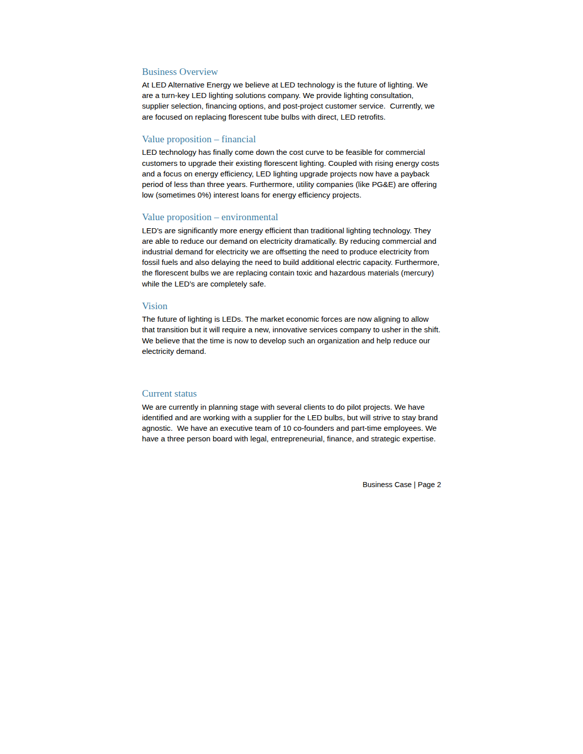Business Overview
At LED Alternative Energy we believe at LED technology is the future of lighting. We are a turn-key LED lighting solutions company. We provide lighting consultation, supplier selection, financing options, and post-project customer service. Currently, we are focused on replacing florescent tube bulbs with direct, LED retrofits.
Value proposition – financial
LED technology has finally come down the cost curve to be feasible for commercial customers to upgrade their existing florescent lighting. Coupled with rising energy costs and a focus on energy efficiency, LED lighting upgrade projects now have a payback period of less than three years. Furthermore, utility companies (like PG&E) are offering low (sometimes 0%) interest loans for energy efficiency projects.
Value proposition – environmental
LED’s are significantly more energy efficient than traditional lighting technology. They are able to reduce our demand on electricity dramatically. By reducing commercial and industrial demand for electricity we are offsetting the need to produce electricity from fossil fuels and also delaying the need to build additional electric capacity. Furthermore, the florescent bulbs we are replacing contain toxic and hazardous materials (mercury) while the LED’s are completely safe.
Vision
The future of lighting is LEDs. The market economic forces are now aligning to allow that transition but it will require a new, innovative services company to usher in the shift. We believe that the time is now to develop such an organization and help reduce our electricity demand.
Current status
We are currently in planning stage with several clients to do pilot projects. We have identified and are working with a supplier for the LED bulbs, but will strive to stay brand agnostic. We have an executive team of 10 co-founders and part-time employees. We have a three person board with legal, entrepreneurial, finance, and strategic expertise.
Business Case | Page 2